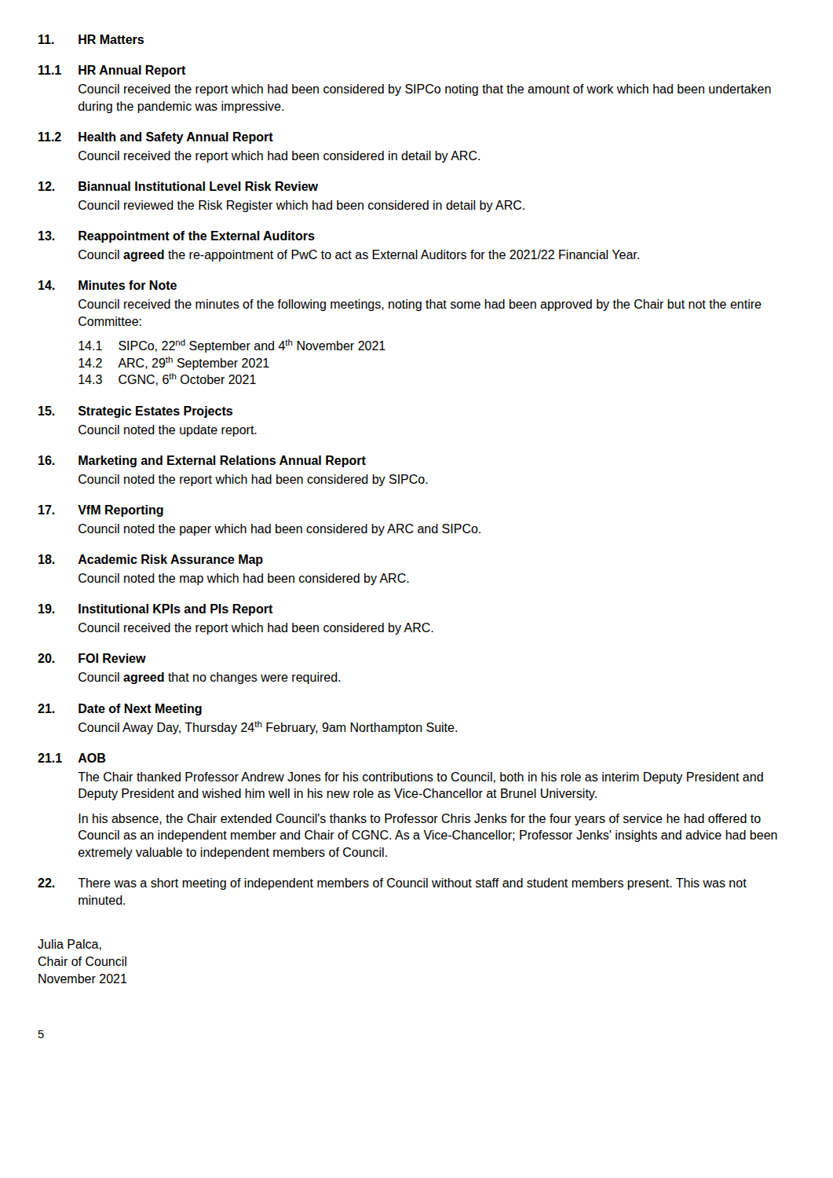11.
HR Matters
11.1
HR Annual Report
Council received the report which had been considered by SIPCo noting that the amount of work which had been undertaken during the pandemic was impressive.
11.2
Health and Safety Annual Report
Council received the report which had been considered in detail by ARC.
12.
Biannual Institutional Level Risk Review
Council reviewed the Risk Register which had been considered in detail by ARC.
13.
Reappointment of the External Auditors
Council agreed the re-appointment of PwC to act as External Auditors for the 2021/22 Financial Year.
14.
Minutes for Note
Council received the minutes of the following meetings, noting that some had been approved by the Chair but not the entire Committee:
14.1 SIPCo, 22nd September and 4th November 2021
14.2 ARC, 29th September 2021
14.3 CGNC, 6th October 2021
15.
Strategic Estates Projects
Council noted the update report.
16.
Marketing and External Relations Annual Report
Council noted the report which had been considered by SIPCo.
17.
VfM Reporting
Council noted the paper which had been considered by ARC and SIPCo.
18.
Academic Risk Assurance Map
Council noted the map which had been considered by ARC.
19.
Institutional KPIs and PIs Report
Council received the report which had been considered by ARC.
20.
FOI Review
Council agreed that no changes were required.
21.
Date of Next Meeting
Council Away Day, Thursday 24th February, 9am Northampton Suite.
21.1
AOB
The Chair thanked Professor Andrew Jones for his contributions to Council, both in his role as interim Deputy President and Deputy President and wished him well in his new role as Vice-Chancellor at Brunel University.
In his absence, the Chair extended Council's thanks to Professor Chris Jenks for the four years of service he had offered to Council as an independent member and Chair of CGNC. As a Vice-Chancellor; Professor Jenks' insights and advice had been extremely valuable to independent members of Council.
22.
There was a short meeting of independent members of Council without staff and student members present. This was not minuted.
Julia Palca,
Chair of Council
November 2021
5